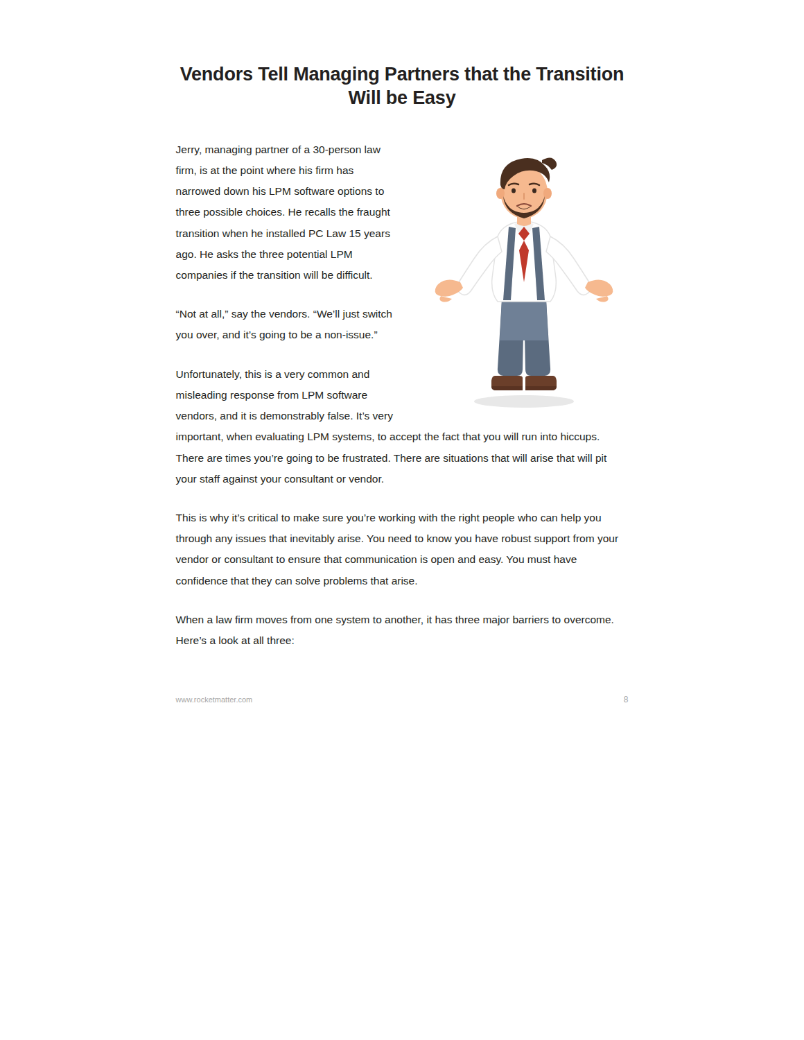Vendors Tell Managing Partners that the Transition
Will be Easy
Shrugging man illustration
Jerry, managing partner of a 30-person law firm, is at the point where his firm has narrowed down his LPM software options to three possible choices. He recalls the fraught transition when he installed PC Law 15 years ago. He asks the three potential LPM companies if the transition will be difficult.
“Not at all,” say the vendors. “We’ll just switch you over, and it’s going to be a non-issue.”
Unfortunately, this is a very common and misleading response from LPM software vendors, and it is demonstrably false. It’s very important, when evaluating LPM systems, to accept the fact that you will run into hiccups. There are times you’re going to be frustrated. There are situations that will arise that will pit your staff against your consultant or vendor.
This is why it’s critical to make sure you’re working with the right people who can help you through any issues that inevitably arise. You need to know you have robust support from your vendor or consultant to ensure that communication is open and easy. You must have confidence that they can solve problems that arise.
When a law firm moves from one system to another, it has three major barriers to overcome. Here’s a look at all three:
www.rocketmatter.com 8